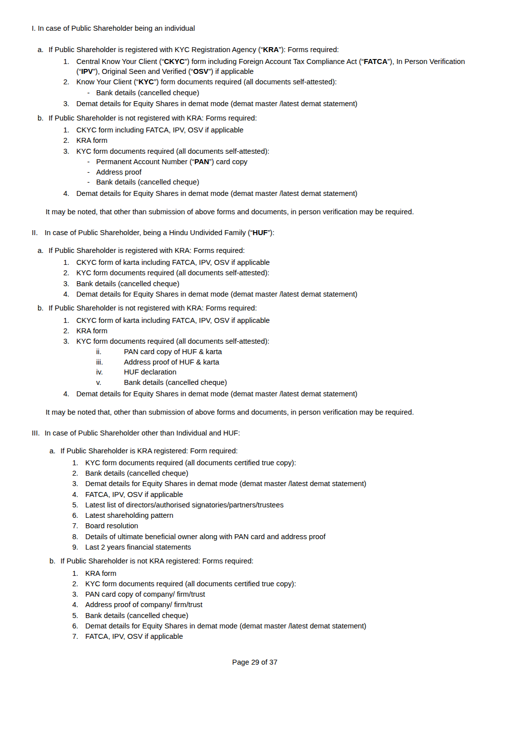I. In case of Public Shareholder being an individual
If Public Shareholder is registered with KYC Registration Agency (“KRA”): Forms required:
Central Know Your Client (“CKYC”) form including Foreign Account Tax Compliance Act (“FATCA”), In Person Verification (“IPV”), Original Seen and Verified (“OSV”) if applicable
Know Your Client (“KYC”) form documents required (all documents self-attested):
Bank details (cancelled cheque)
Demat details for Equity Shares in demat mode (demat master /latest demat statement)
If Public Shareholder is not registered with KRA: Forms required:
CKYC form including FATCA, IPV, OSV if applicable
KRA form
KYC form documents required (all documents self-attested):
Permanent Account Number (“PAN”) card copy
Address proof
Bank details (cancelled cheque)
Demat details for Equity Shares in demat mode (demat master /latest demat statement)
It may be noted, that other than submission of above forms and documents, in person verification may be required.
II. In case of Public Shareholder, being a Hindu Undivided Family (“HUF”):
If Public Shareholder is registered with KRA: Forms required:
CKYC form of karta including FATCA, IPV, OSV if applicable
KYC form documents required (all documents self-attested):
Bank details (cancelled cheque)
Demat details for Equity Shares in demat mode (demat master /latest demat statement)
If Public Shareholder is not registered with KRA: Forms required:
CKYC form of karta including FATCA, IPV, OSV if applicable
KRA form
KYC form documents required (all documents self-attested):
ii. PAN card copy of HUF & karta
iii. Address proof of HUF & karta
iv. HUF declaration
v. Bank details (cancelled cheque)
Demat details for Equity Shares in demat mode (demat master /latest demat statement)
It may be noted that, other than submission of above forms and documents, in person verification may be required.
III. In case of Public Shareholder other than Individual and HUF:
If Public Shareholder is KRA registered: Form required:
KYC form documents required (all documents certified true copy):
Bank details (cancelled cheque)
Demat details for Equity Shares in demat mode (demat master /latest demat statement)
FATCA, IPV, OSV if applicable
Latest list of directors/authorised signatories/partners/trustees
Latest shareholding pattern
Board resolution
Details of ultimate beneficial owner along with PAN card and address proof
Last 2 years financial statements
If Public Shareholder is not KRA registered: Forms required:
KRA form
KYC form documents required (all documents certified true copy):
PAN card copy of company/ firm/trust
Address proof of company/ firm/trust
Bank details (cancelled cheque)
Demat details for Equity Shares in demat mode (demat master /latest demat statement)
FATCA, IPV, OSV if applicable
Page 29 of 37